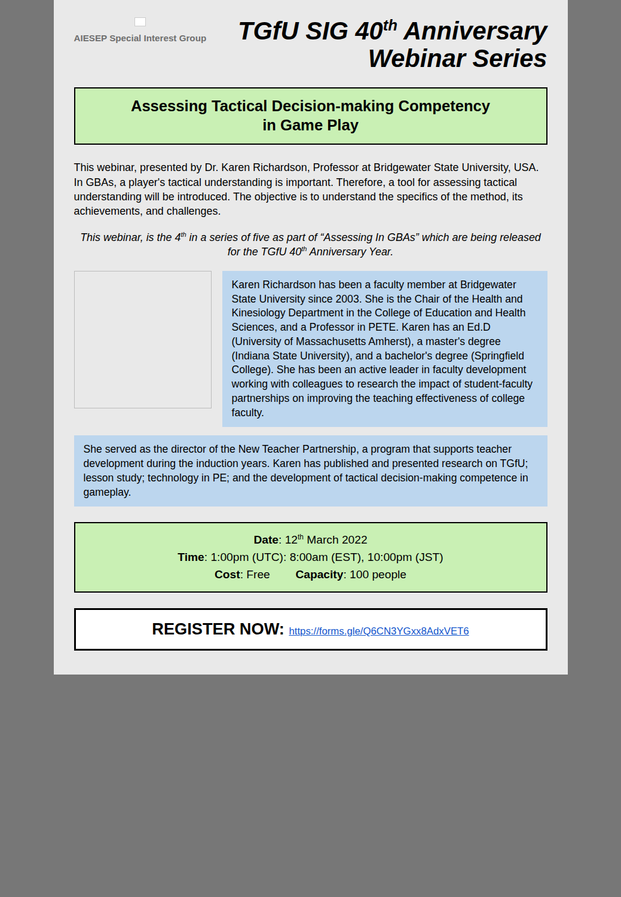AIESEP Special Interest Group
TGfU SIG 40th Anniversary
Webinar Series
Assessing Tactical Decision-making Competency
in Game Play
This webinar, presented by Dr. Karen Richardson, Professor at Bridgewater State University, USA. In GBAs, a player's tactical understanding is important. Therefore, a tool for assessing tactical understanding will be introduced. The objective is to understand the specifics of the method, its achievements, and challenges.
This webinar, is the 4th in a series of five as part of “Assessing In GBAs” which are being released for the TGfU 40th Anniversary Year.
Karen Richardson has been a faculty member at Bridgewater State University since 2003. She is the Chair of the Health and Kinesiology Department in the College of Education and Health Sciences, and a Professor in PETE. Karen has an Ed.D (University of Massachusetts Amherst), a master's degree (Indiana State University), and a bachelor's degree (Springfield College). She has been an active leader in faculty development working with colleagues to research the impact of student-faculty partnerships on improving the teaching effectiveness of college faculty.
She served as the director of the New Teacher Partnership, a program that supports teacher development during the induction years. Karen has published and presented research on TGfU; lesson study; technology in PE; and the development of tactical decision-making competence in gameplay.
Date: 12th March 2022
Time: 1:00pm (UTC): 8:00am (EST), 10:00pm (JST)
Cost: Free Capacity: 100 people
REGISTER NOW: https://forms.gle/Q6CN3YGxx8AdxVET6